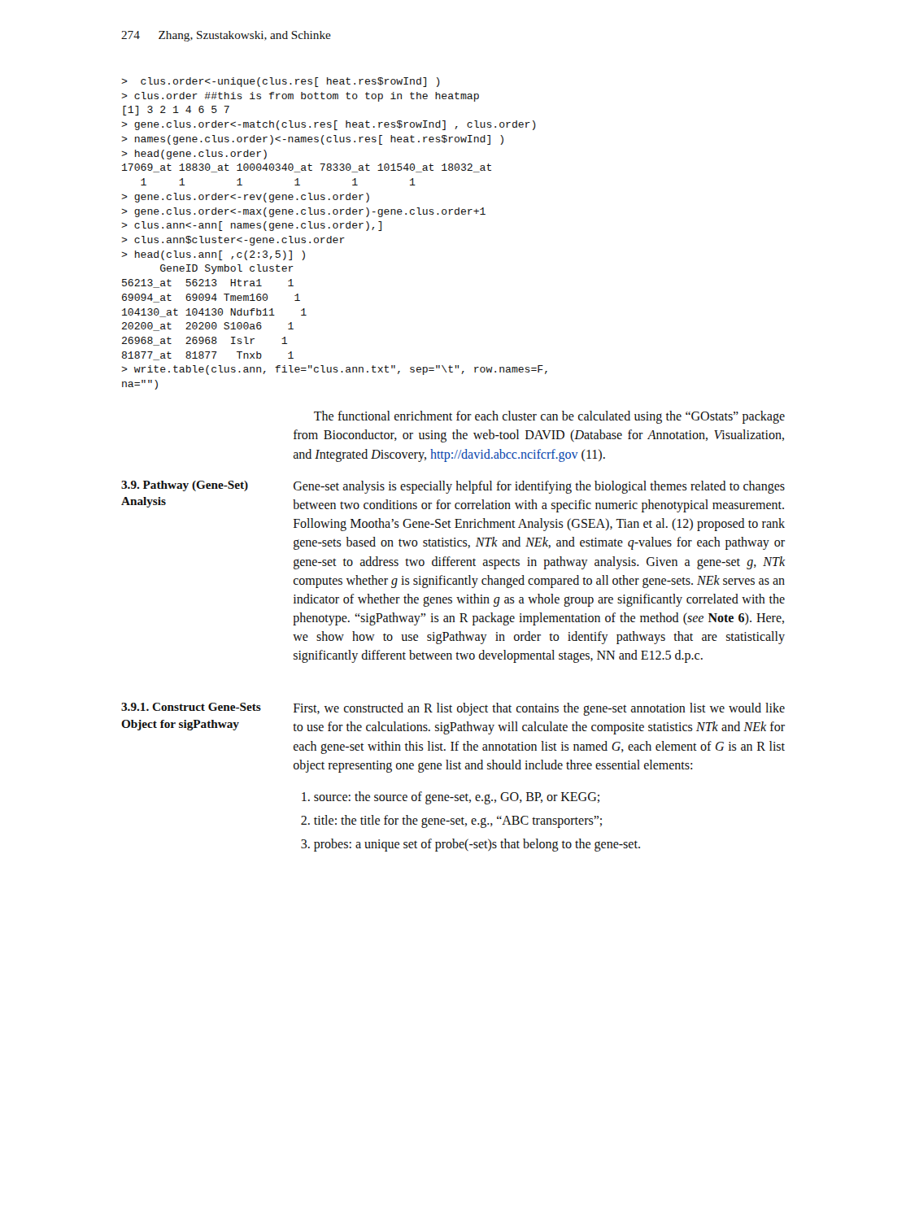274 Zhang, Szustakowski, and Schinke
>  clus.order<-unique(clus.res[ heat.res$rowInd] )
> clus.order ##this is from bottom to top in the heatmap
[1] 3 2 1 4 6 5 7
> gene.clus.order<-match(clus.res[ heat.res$rowInd] , clus.order)
> names(gene.clus.order)<-names(clus.res[ heat.res$rowInd] )
> head(gene.clus.order)
17069_at 18830_at 100040340_at 78330_at 101540_at 18032_at
   1     1        1        1        1        1
> gene.clus.order<-rev(gene.clus.order)
> gene.clus.order<-max(gene.clus.order)-gene.clus.order+1
> clus.ann<-ann[ names(gene.clus.order),]
> clus.ann$cluster<-gene.clus.order
> head(clus.ann[ ,c(2:3,5)] )
      GeneID Symbol cluster
56213_at  56213  Htra1    1
69094_at  69094 Tmem160    1
104130_at 104130 Ndufb11    1
20200_at  20200 S100a6    1
26968_at  26968  Islr    1
81877_at  81877   Tnxb    1
> write.table(clus.ann, file="clus.ann.txt", sep="\t", row.names=F,
na="")
The functional enrichment for each cluster can be calculated using the “GOstats” package from Bioconductor, or using the web-tool DAVID (Database for Annotation, Visualization, and Integrated Discovery, http://david.abcc.ncifcrf.gov (11).
3.9. Pathway (Gene-Set) Analysis
Gene-set analysis is especially helpful for identifying the biological themes related to changes between two conditions or for correlation with a specific numeric phenotypical measurement. Following Mootha’s Gene-Set Enrichment Analysis (GSEA), Tian et al. (12) proposed to rank gene-sets based on two statistics, NTk and NEk, and estimate q-values for each pathway or gene-set to address two different aspects in pathway analysis. Given a gene-set g, NTk computes whether g is significantly changed compared to all other gene-sets. NEk serves as an indicator of whether the genes within g as a whole group are significantly correlated with the phenotype. “sigPathway” is an R package implementation of the method (see Note 6). Here, we show how to use sigPathway in order to identify pathways that are statistically significantly different between two developmental stages, NN and E12.5 d.p.c.
3.9.1. Construct Gene-Sets Object for sigPathway
First, we constructed an R list object that contains the gene-set annotation list we would like to use for the calculations. sigPathway will calculate the composite statistics NTk and NEk for each gene-set within this list. If the annotation list is named G, each element of G is an R list object representing one gene list and should include three essential elements:
source: the source of gene-set, e.g., GO, BP, or KEGG;
title: the title for the gene-set, e.g., “ABC transporters”;
probes: a unique set of probe(-set)s that belong to the gene-set.